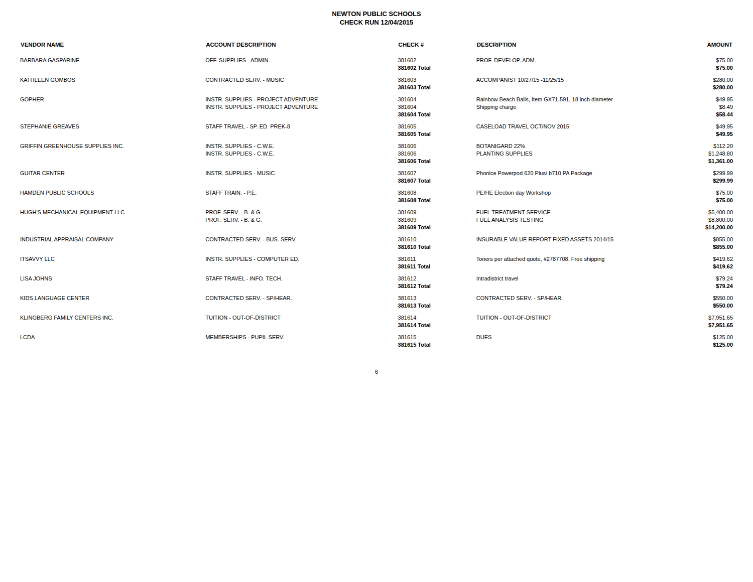NEWTON PUBLIC SCHOOLS
CHECK RUN 12/04/2015
| VENDOR NAME | ACCOUNT DESCRIPTION | CHECK # | DESCRIPTION | AMOUNT |
| --- | --- | --- | --- | --- |
| BARBARA GASPARINE | OFF. SUPPLIES - ADMIN. | 381602 | PROF. DEVELOP. ADM. | $75.00 |
| | | 381602 Total | | $75.00 |
| KATHLEEN GOMBOS | CONTRACTED SERV. - MUSIC | 381603 | ACCOMPANIST 10/27/15 -11/25/15 | $280.00 |
| | | 381603 Total | | $280.00 |
| GOPHER | INSTR. SUPPLIES - PROJECT ADVENTURE | 381604 | Rainbow Beach Balls, Item GX71-591, 18 inch diameter | $49.95 |
| | INSTR. SUPPLIES - PROJECT ADVENTURE | 381604 | Shipping charge | $8.49 |
| | | 381604 Total | | $58.44 |
| STEPHANIE GREAVES | STAFF TRAVEL - SP. ED. PREK-8 | 381605 | CASELOAD TRAVEL OCT/NOV 2015 | $49.95 |
| | | 381605 Total | | $49.95 |
| GRIFFIN GREENHOUSE SUPPLIES INC. | INSTR. SUPPLIES - C.W.E. | 381606 | BOTANIGARD 22% | $112.20 |
| | INSTR. SUPPLIES - C.W.E. | 381606 | PLANTING SUPPLIES | $1,248.80 |
| | | 381606 Total | | $1,361.00 |
| GUITAR CENTER | INSTR. SUPPLIES - MUSIC | 381607 | Phonice Powerpod 620 Plus/ b710 PA Package | $299.99 |
| | | 381607 Total | | $299.99 |
| HAMDEN PUBLIC SCHOOLS | STAFF TRAIN. - P.E. | 381608 | PE/HE Election day Workshop | $75.00 |
| | | 381608 Total | | $75.00 |
| HUGH'S MECHANICAL EQUIPMENT LLC | PROF. SERV. - B. & G. | 381609 | FUEL TREATMENT SERVICE | $5,400.00 |
| | PROF. SERV. - B. & G. | 381609 | FUEL ANALYSIS TESTING | $8,800.00 |
| | | 381609 Total | | $14,200.00 |
| INDUSTRIAL APPRAISAL COMPANY | CONTRACTED SERV. - BUS. SERV. | 381610 | INSURABLE VALUE REPORT FIXED ASSETS 2014/15 | $855.00 |
| | | 381610 Total | | $855.00 |
| ITSAVVY LLC | INSTR. SUPPLIES - COMPUTER ED. | 381611 | Toners per attached quote, #2787708. Free shipping | $419.62 |
| | | 381611 Total | | $419.62 |
| LISA JOHNS | STAFF TRAVEL - INFO. TECH. | 381612 | Intradistrict travel | $79.24 |
| | | 381612 Total | | $79.24 |
| KIDS LANGUAGE CENTER | CONTRACTED SERV. - SP/HEAR. | 381613 | CONTRACTED SERV. - SP/HEAR. | $550.00 |
| | | 381613 Total | | $550.00 |
| KLINGBERG FAMILY CENTERS INC. | TUITION - OUT-OF-DISTRICT | 381614 | TUITION - OUT-OF-DISTRICT | $7,951.65 |
| | | 381614 Total | | $7,951.65 |
| LCDA | MEMBERSHIPS - PUPIL SERV. | 381615 | DUES | $125.00 |
| | | 381615 Total | | $125.00 |
6